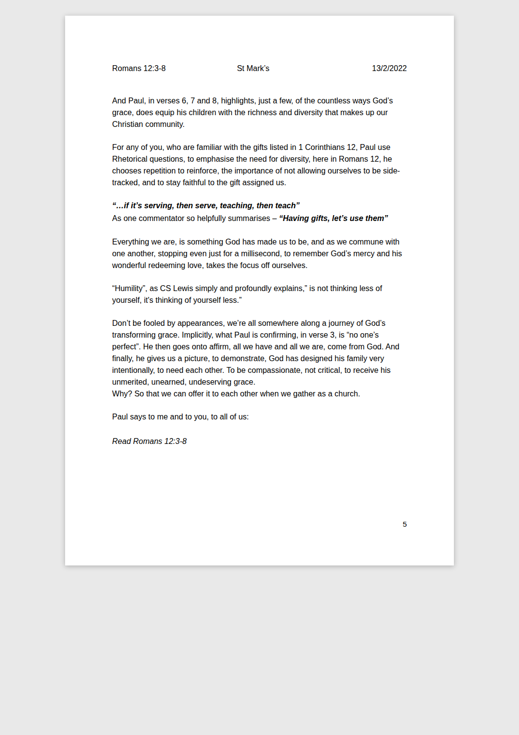Romans 12:3-8 St Mark’s 13/2/2022
And Paul, in verses 6, 7 and 8, highlights, just a few, of the countless ways God’s grace, does equip his children with the richness and diversity that makes up our Christian community.
For any of you, who are familiar with the gifts listed in 1 Corinthians 12, Paul use Rhetorical questions, to emphasise the need for diversity, here in Romans 12, he chooses repetition to reinforce, the importance of not allowing ourselves to be side-tracked, and to stay faithful to the gift assigned us.
“…if it’s serving, then serve, teaching, then teach”
As one commentator so helpfully summarises – “Having gifts, let’s use them”
Everything we are, is something God has made us to be, and as we commune with one another, stopping even just for a millisecond, to remember God’s mercy and his wonderful redeeming love, takes the focus off ourselves.
“Humility”, as CS Lewis simply and profoundly explains,” is not thinking less of yourself, it's thinking of yourself less.”
Don’t be fooled by appearances, we’re all somewhere along a journey of God’s transforming grace. Implicitly, what Paul is confirming, in verse 3, is “no one’s perfect”. He then goes onto affirm, all we have and all we are, come from God. And finally, he gives us a picture, to demonstrate, God has designed his family very intentionally, to need each other. To be compassionate, not critical, to receive his unmerited, unearned, undeserving grace.
Why? So that we can offer it to each other when we gather as a church.
Paul says to me and to you, to all of us:
Read Romans 12:3-8
5